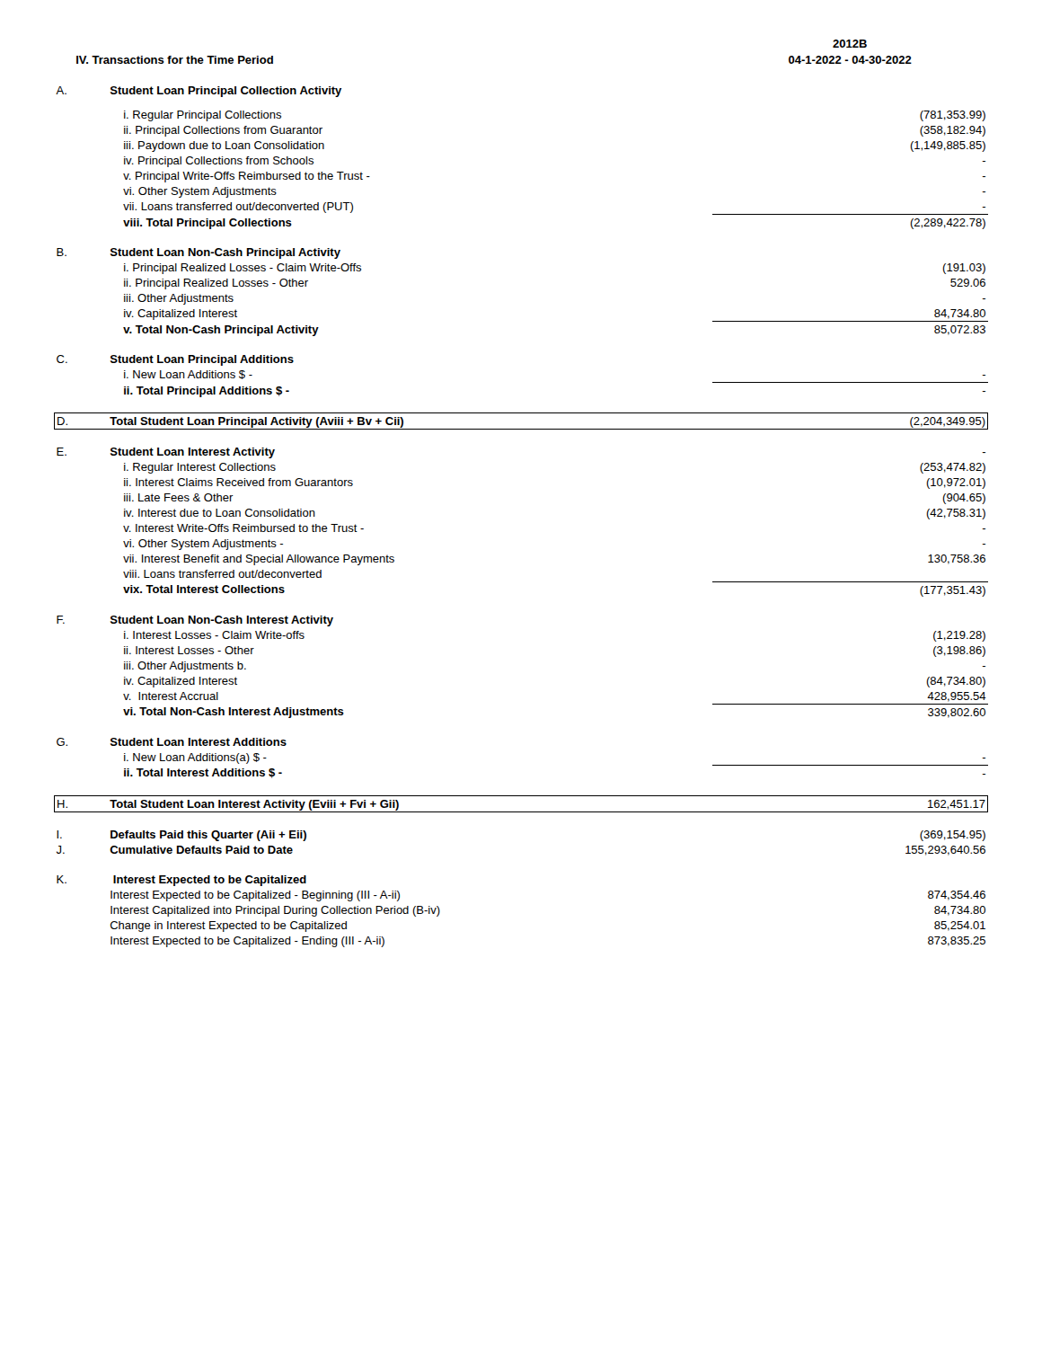| | | 2012B |
| | IV. Transactions for the Time Period | 04-1-2022 - 04-30-2022 |
| A. | Student Loan Principal Collection Activity | |
| | i. Regular Principal Collections | (781,353.99) |
| | ii. Principal Collections from Guarantor | (358,182.94) |
| | iii. Paydown due to Loan Consolidation | (1,149,885.85) |
| | iv. Principal Collections from Schools | - |
| | v. Principal Write-Offs Reimbursed to the Trust - | - |
| | vi. Other System Adjustments | - |
| | vii. Loans transferred out/deconverted (PUT) | - |
| | viii. Total Principal Collections | (2,289,422.78) |
| B. | Student Loan Non-Cash Principal Activity | |
| | i. Principal Realized Losses - Claim Write-Offs | (191.03) |
| | ii. Principal Realized Losses - Other | 529.06 |
| | iii. Other Adjustments | - |
| | iv. Capitalized Interest | 84,734.80 |
| | v. Total Non-Cash Principal Activity | 85,072.83 |
| C. | Student Loan Principal Additions | |
| | i. New Loan Additions $ - | - |
| | ii. Total Principal Additions $ - | - |
| D. | Total Student Loan Principal Activity (Aviii + Bv + Cii) | (2,204,349.95) |
| E. | Student Loan Interest Activity | - |
| | i. Regular Interest Collections | (253,474.82) |
| | ii. Interest Claims Received from Guarantors | (10,972.01) |
| | iii. Late Fees & Other | (904.65) |
| | iv. Interest due to Loan Consolidation | (42,758.31) |
| | v. Interest Write-Offs Reimbursed to the Trust - | - |
| | vi. Other System Adjustments - | - |
| | vii. Interest Benefit and Special Allowance Payments | 130,758.36 |
| | viii. Loans transferred out/deconverted | |
| | vix. Total Interest Collections | (177,351.43) |
| F. | Student Loan Non-Cash Interest Activity | |
| | i. Interest Losses - Claim Write-offs | (1,219.28) |
| | ii. Interest Losses - Other | (3,198.86) |
| | iii. Other Adjustments b. | - |
| | iv. Capitalized Interest | (84,734.80) |
| | v. Interest Accrual | 428,955.54 |
| | vi. Total Non-Cash Interest Adjustments | 339,802.60 |
| G. | Student Loan Interest Additions | |
| | i. New Loan Additions(a) $ - | - |
| | ii. Total Interest Additions $ - | - |
| H. | Total Student Loan Interest Activity (Eviii + Fvi + Gii) | 162,451.17 |
| I. | Defaults Paid this Quarter (Aii + Eii) | (369,154.95) |
| J. | Cumulative Defaults Paid to Date | 155,293,640.56 |
| K. | Interest Expected to be Capitalized | |
| | Interest Expected to be Capitalized - Beginning (III - A-ii) | 874,354.46 |
| | Interest Capitalized into Principal During Collection Period (B-iv) | 84,734.80 |
| | Change in Interest Expected to be Capitalized | 85,254.01 |
| | Interest Expected to be Capitalized - Ending (III - A-ii) | 873,835.25 |